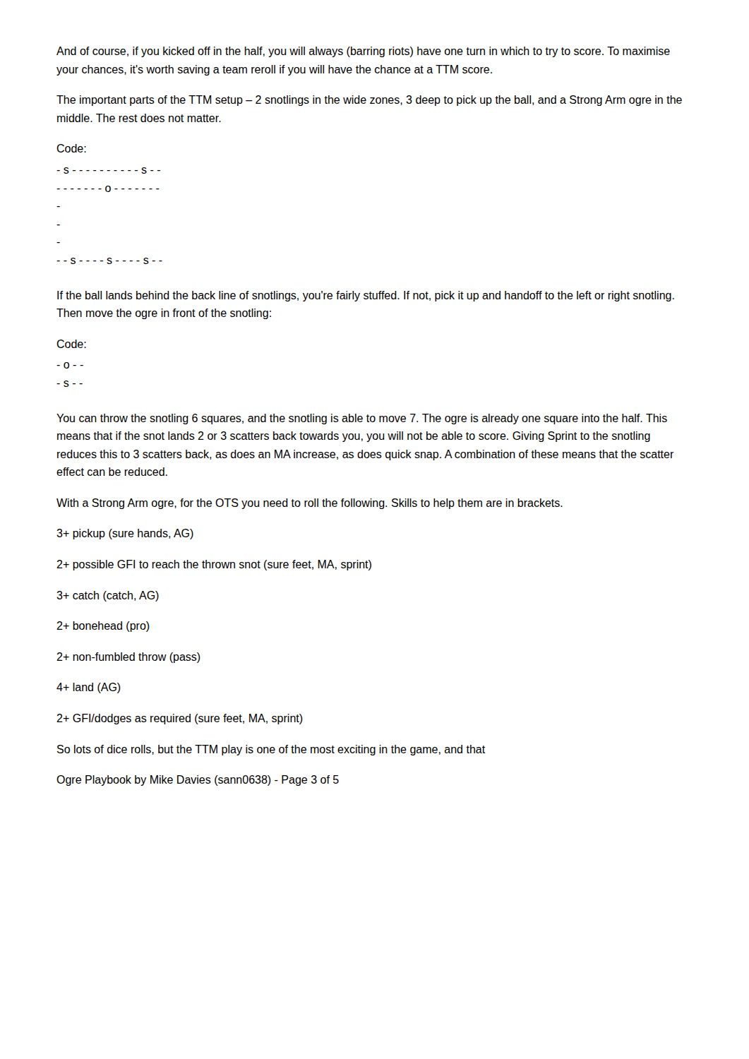And of course, if you kicked off in the half, you will always (barring riots) have one turn in which to try to score. To maximise your chances, it's worth saving a team reroll if you will have the chance at a TTM score.
The important parts of the TTM setup – 2 snotlings in the wide zones, 3 deep to pick up the ball, and a Strong Arm ogre in the middle. The rest does not matter.
Code:
- s - - - - - - - - - - s - -
- - - - - - - o - - - - - - -
-
-
-
- - s - - - - s - - - - s - -
If the ball lands behind the back line of snotlings, you're fairly stuffed. If not, pick it up and handoff to the left or right snotling. Then move the ogre in front of the snotling:
Code:
- o - -
- s - -
You can throw the snotling 6 squares, and the snotling is able to move 7. The ogre is already one square into the half. This means that if the snot lands 2 or 3 scatters back towards you, you will not be able to score. Giving Sprint to the snotling reduces this to 3 scatters back, as does an MA increase, as does quick snap. A combination of these means that the scatter effect can be reduced.
With a Strong Arm ogre, for the OTS you need to roll the following. Skills to help them are in brackets.
3+ pickup (sure hands, AG)
2+ possible GFI to reach the thrown snot (sure feet, MA, sprint)
3+ catch (catch, AG)
2+ bonehead (pro)
2+ non-fumbled throw (pass)
4+ land (AG)
2+ GFI/dodges as required (sure feet, MA, sprint)
So lots of dice rolls, but the TTM play is one of the most exciting in the game, and that
Ogre Playbook by Mike Davies (sann0638) - Page 3 of 5